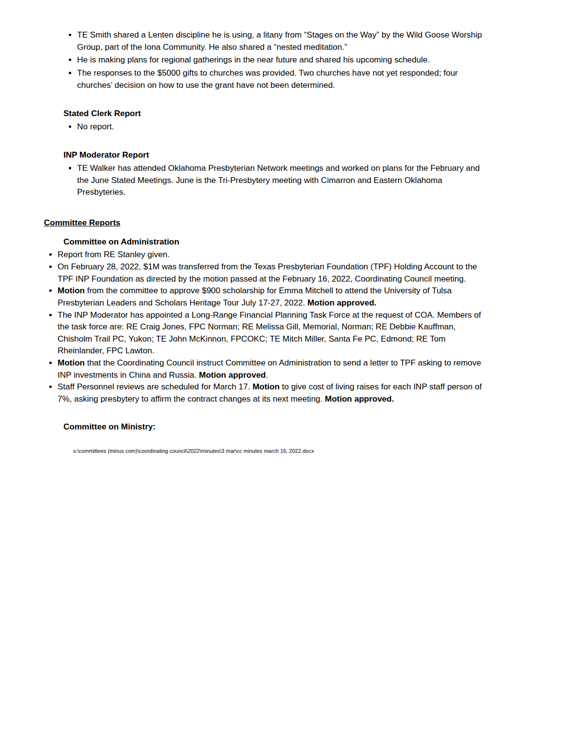TE Smith shared a Lenten discipline he is using, a litany from “Stages on the Way” by the Wild Goose Worship Group, part of the Iona Community. He also shared a “nested meditation.”
He is making plans for regional gatherings in the near future and shared his upcoming schedule.
The responses to the $5000 gifts to churches was provided. Two churches have not yet responded; four churches’ decision on how to use the grant have not been determined.
Stated Clerk Report
No report.
INP Moderator Report
TE Walker has attended Oklahoma Presbyterian Network meetings and worked on plans for the February and the June Stated Meetings. June is the Tri-Presbytery meeting with Cimarron and Eastern Oklahoma Presbyteries.
Committee Reports
Committee on Administration
Report from RE Stanley given.
On February 28, 2022, $1M was transferred from the Texas Presbyterian Foundation (TPF) Holding Account to the TPF INP Foundation as directed by the motion passed at the February 16, 2022, Coordinating Council meeting.
Motion from the committee to approve $900 scholarship for Emma Mitchell to attend the University of Tulsa Presbyterian Leaders and Scholars Heritage Tour July 17-27, 2022. Motion approved.
The INP Moderator has appointed a Long-Range Financial Planning Task Force at the request of COA. Members of the task force are: RE Craig Jones, FPC Norman; RE Melissa Gill, Memorial, Norman; RE Debbie Kauffman, Chisholm Trail PC, Yukon; TE John McKinnon, FPCOKC; TE Mitch Miller, Santa Fe PC, Edmond; RE Tom Rheinlander, FPC Lawton.
Motion that the Coordinating Council instruct Committee on Administration to send a letter to TPF asking to remove INP investments in China and Russia. Motion approved.
Staff Personnel reviews are scheduled for March 17. Motion to give cost of living raises for each INP staff person of 7%, asking presbytery to affirm the contract changes at its next meeting. Motion approved.
Committee on Ministry:
s:\committees (minus com)\coordinating council\2022\minutes\3 mar\cc minutes march 16, 2022.docx